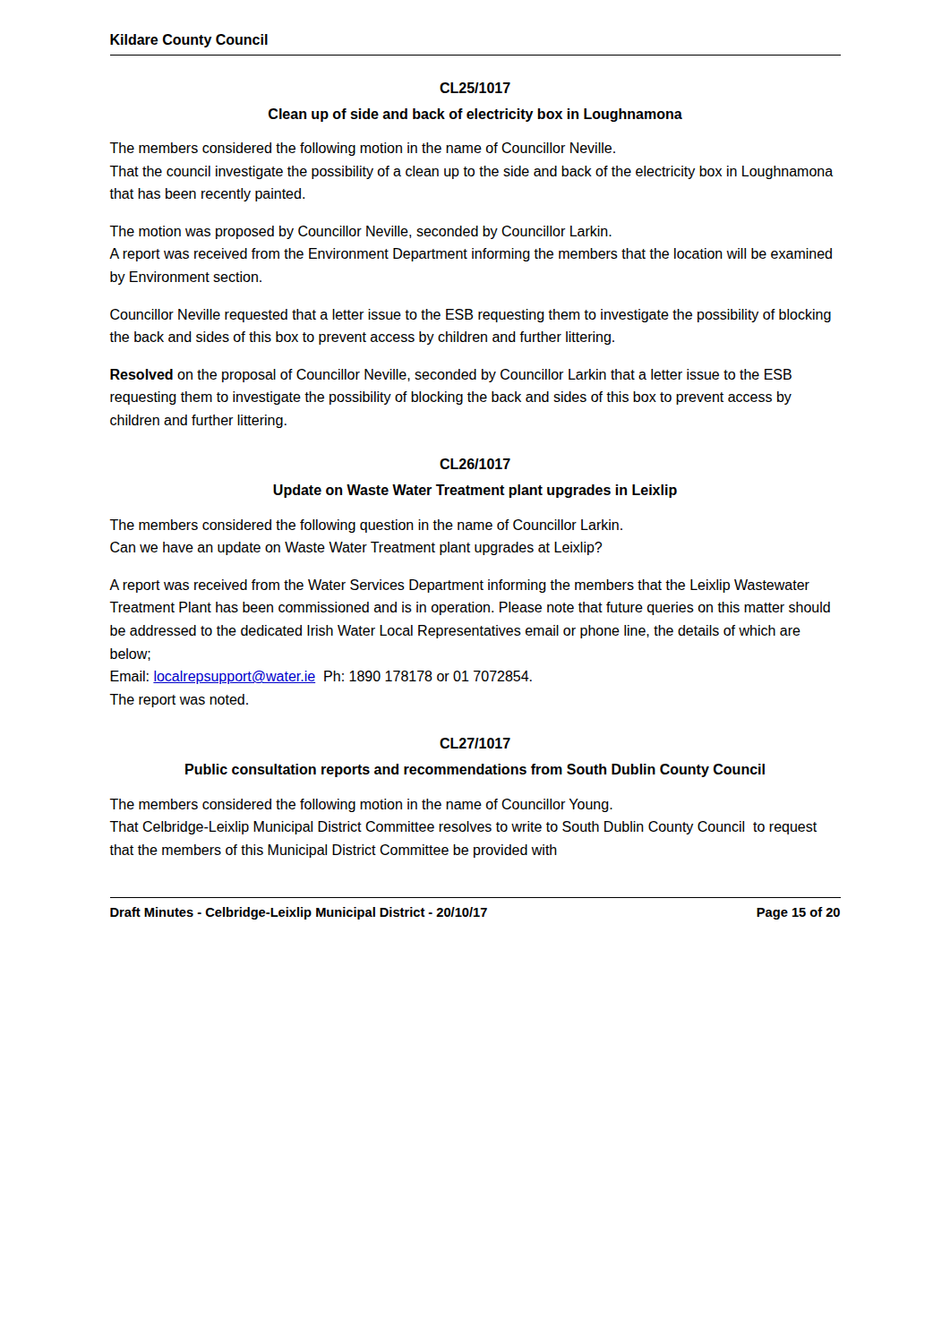Kildare County Council
CL25/1017
Clean up of side and back of electricity box in Loughnamona
The members considered the following motion in the name of Councillor Neville.
That the council investigate the possibility of a clean up to the side and back of the electricity box in Loughnamona that has been recently painted.
The motion was proposed by Councillor Neville, seconded by Councillor Larkin.
A report was received from the Environment Department informing the members that the location will be examined by Environment section.
Councillor Neville requested that a letter issue to the ESB requesting them to investigate the possibility of blocking the back and sides of this box to prevent access by children and further littering.
Resolved on the proposal of Councillor Neville, seconded by Councillor Larkin that a letter issue to the ESB requesting them to investigate the possibility of blocking the back and sides of this box to prevent access by children and further littering.
CL26/1017
Update on Waste Water Treatment plant upgrades in Leixlip
The members considered the following question in the name of Councillor Larkin.
Can we have an update on Waste Water Treatment plant upgrades at Leixlip?
A report was received from the Water Services Department informing the members that the Leixlip Wastewater Treatment Plant has been commissioned and is in operation. Please note that future queries on this matter should be addressed to the dedicated Irish Water Local Representatives email or phone line, the details of which are below;
Email: localrepsupport@water.ie Ph: 1890 178178 or 01 7072854.
The report was noted.
CL27/1017
Public consultation reports and recommendations from South Dublin County Council
The members considered the following motion in the name of Councillor Young.
That Celbridge-Leixlip Municipal District Committee resolves to write to South Dublin County Council to request that the members of this Municipal District Committee be provided with
Draft Minutes - Celbridge-Leixlip Municipal District - 20/10/17 Page 15 of 20